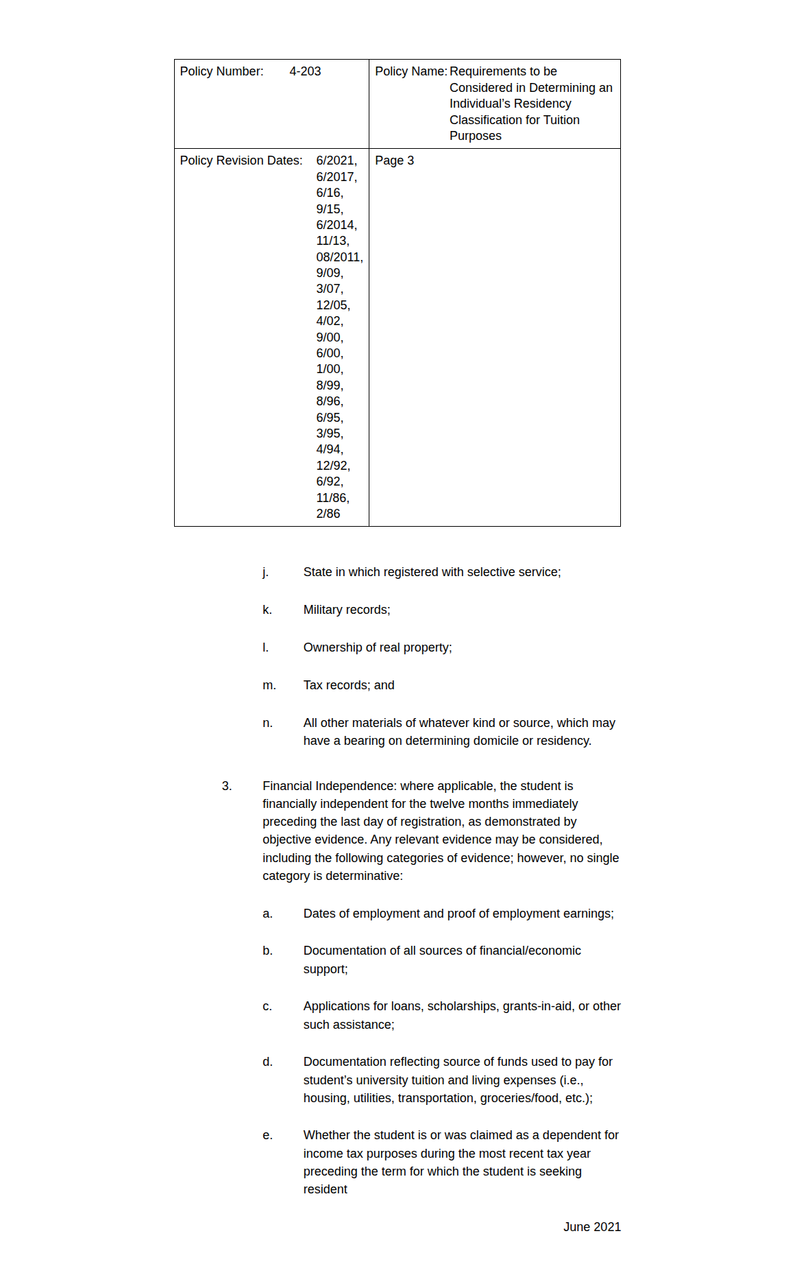| Policy Number: 4-203 | Policy Name: Requirements to be Considered in Determining an Individual’s Residency Classification for Tuition Purposes |
| Policy Revision Dates: 6/2021, 6/2017, 6/16, 9/15, 6/2014, 11/13, 08/2011, 9/09, 3/07, 12/05, 4/02, 9/00, 6/00, 1/00, 8/99, 8/96, 6/95, 3/95, 4/94, 12/92, 6/92, 11/86, 2/86 | Page 3 |
j.
State in which registered with selective service;
k.
Military records;
l.
Ownership of real property;
m.
Tax records; and
n.
All other materials of whatever kind or source, which may have a bearing on determining domicile or residency.
3.
Financial Independence: where applicable, the student is financially independent for the twelve months immediately preceding the last day of registration, as demonstrated by objective evidence. Any relevant evidence may be considered, including the following categories of evidence; however, no single category is determinative:
a.
Dates of employment and proof of employment earnings;
b.
Documentation of all sources of financial/economic support;
c.
Applications for loans, scholarships, grants-in-aid, or other such assistance;
d.
Documentation reflecting source of funds used to pay for student’s university tuition and living expenses (i.e., housing, utilities, transportation, groceries/food, etc.);
e.
Whether the student is or was claimed as a dependent for income tax purposes during the most recent tax year preceding the term for which the student is seeking resident
June 2021